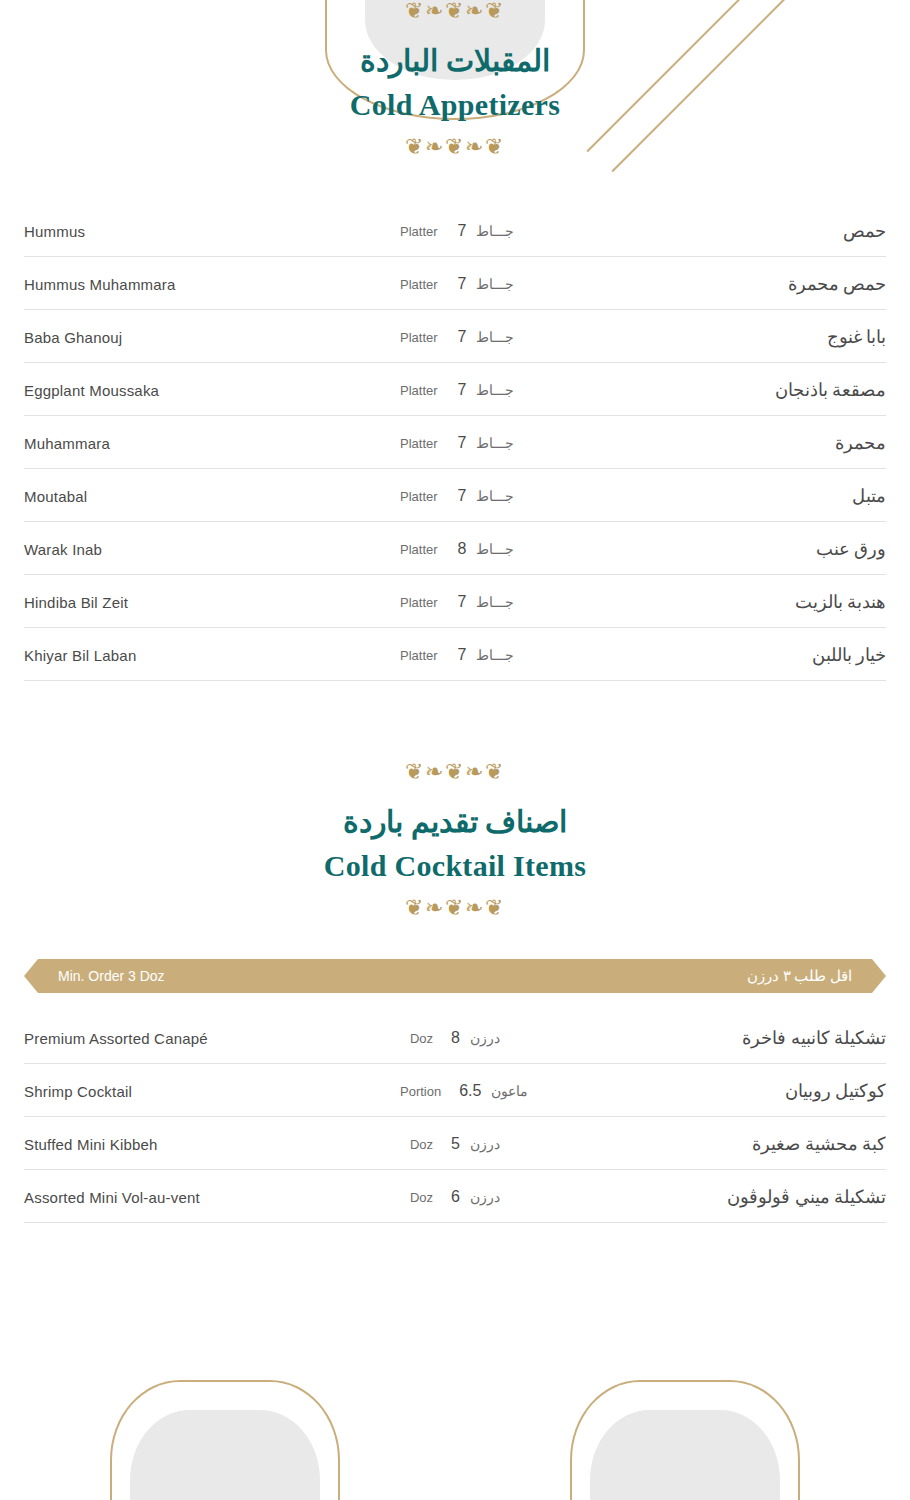❦❧❦❧❦
المقبلات الباردة
Cold Appetizers
❦❧❦❧❦
Hummus Platter 7 جـــاط حمص
Hummus Muhammara Platter 7 جـــاط حمص محمرة
Baba Ghanouj Platter 7 جـــاط بابا غنوج
Eggplant Moussaka Platter 7 جـــاط مصقعة باذنجان
Muhammara Platter 7 جـــاط محمرة
Moutabal Platter 7 جـــاط متبل
Warak Inab Platter 8 جـــاط ورق عنب
Hindiba Bil Zeit Platter 7 جـــاط هندبة بالزيت
Khiyar Bil Laban Platter 7 جـــاط خيار باللبن
❦❧❦❧❦
اصناف تقديم باردة
Cold Cocktail Items
❦❧❦❧❦
Min. Order 3 Doz اقل طلب ٣ درزن
Premium Assorted Canapé Doz 8 درزن تشكيلة كانبيه فاخرة
Shrimp Cocktail Portion 6.5 ماعون كوكتيل روبيان
Stuffed Mini Kibbeh Doz 5 درزن كبة محشية صغيرة
Assorted Mini Vol-au-vent Doz 6 درزن تشكيلة ميني ڤولوڤون